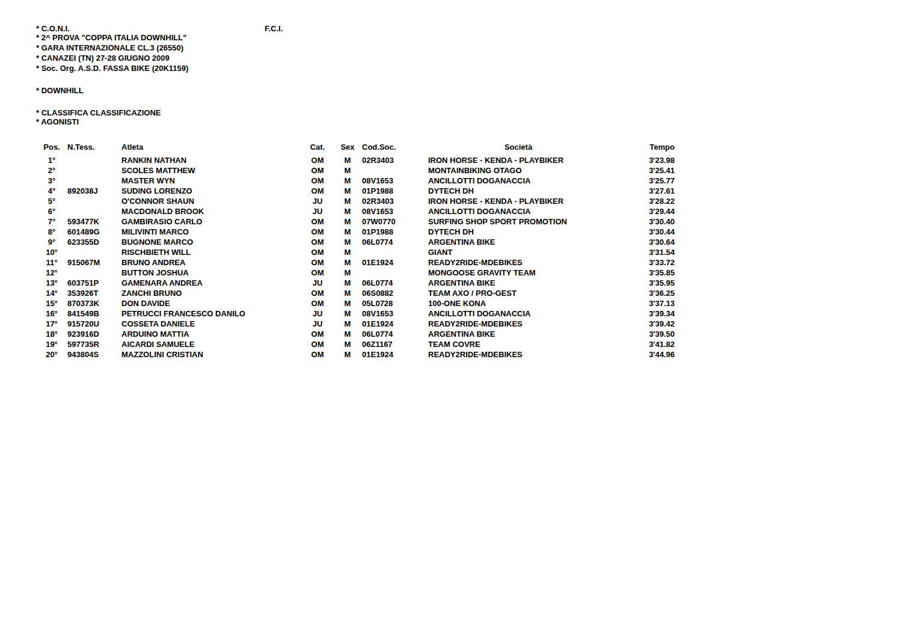* C.O.N.I. F.C.I.
* 2^ PROVA "COPPA ITALIA DOWNHILL"
* GARA INTERNAZIONALE CL.3 (26550)
* CANAZEI (TN) 27-28 GIUGNO 2009
* Soc. Org. A.S.D. FASSA BIKE (20K1159)
* DOWNHILL
* CLASSIFICA CLASSIFICAZIONE
* AGONISTI
| Pos. | N.Tess. | Atleta | Cat. | Sex | Cod.Soc. | Società | Tempo |
| --- | --- | --- | --- | --- | --- | --- | --- |
| 1° | | RANKIN NATHAN | OM | M | 02R3403 | IRON HORSE - KENDA - PLAYBIKER | 3'23.98 |
| 2° | | SCOLES MATTHEW | OM | M | | MONTAINBIKING OTAGO | 3'25.41 |
| 3° | | MASTER WYN | OM | M | 08V1653 | ANCILLOTTI DOGANACCIA | 3'25.77 |
| 4° | 892038J | SUDING LORENZO | OM | M | 01P1988 | DYTECH DH | 3'27.61 |
| 5° | | O'CONNOR SHAUN | JU | M | 02R3403 | IRON HORSE - KENDA - PLAYBIKER | 3'28.22 |
| 6° | | MACDONALD BROOK | JU | M | 08V1653 | ANCILLOTTI DOGANACCIA | 3'29.44 |
| 7° | 593477K | GAMBIRASIO CARLO | OM | M | 07W0770 | SURFING SHOP SPORT PROMOTION | 3'30.40 |
| 8° | 601489G | MILIVINTI MARCO | OM | M | 01P1988 | DYTECH DH | 3'30.44 |
| 9° | 623355D | BUGNONE MARCO | OM | M | 06L0774 | ARGENTINA BIKE | 3'30.64 |
| 10° | | RISCHBIETH WILL | OM | M | | GIANT | 3'31.54 |
| 11° | 915067M | BRUNO ANDREA | OM | M | 01E1924 | READY2RIDE-MDEBIKES | 3'33.72 |
| 12° | | BUTTON JOSHUA | OM | M | | MONGOOSE GRAVITY TEAM | 3'35.85 |
| 13° | 603751P | GAMENARA ANDREA | JU | M | 06L0774 | ARGENTINA BIKE | 3'35.95 |
| 14° | 353926T | ZANCHI BRUNO | OM | M | 06S0882 | TEAM AXO / PRO-GEST | 3'36.25 |
| 15° | 870373K | DON DAVIDE | OM | M | 05L0728 | 100-ONE KONA | 3'37.13 |
| 16° | 841549B | PETRUCCI FRANCESCO DANILO | JU | M | 08V1653 | ANCILLOTTI DOGANACCIA | 3'39.34 |
| 17° | 915720U | COSSETA DANIELE | JU | M | 01E1924 | READY2RIDE-MDEBIKES | 3'39.42 |
| 18° | 923916D | ARDUINO MATTIA | OM | M | 06L0774 | ARGENTINA BIKE | 3'39.50 |
| 19° | 597735R | AICARDI SAMUELE | OM | M | 06Z1167 | TEAM COVRE | 3'41.82 |
| 20° | 943804S | MAZZOLINI CRISTIAN | OM | M | 01E1924 | READY2RIDE-MDEBIKES | 3'44.96 |